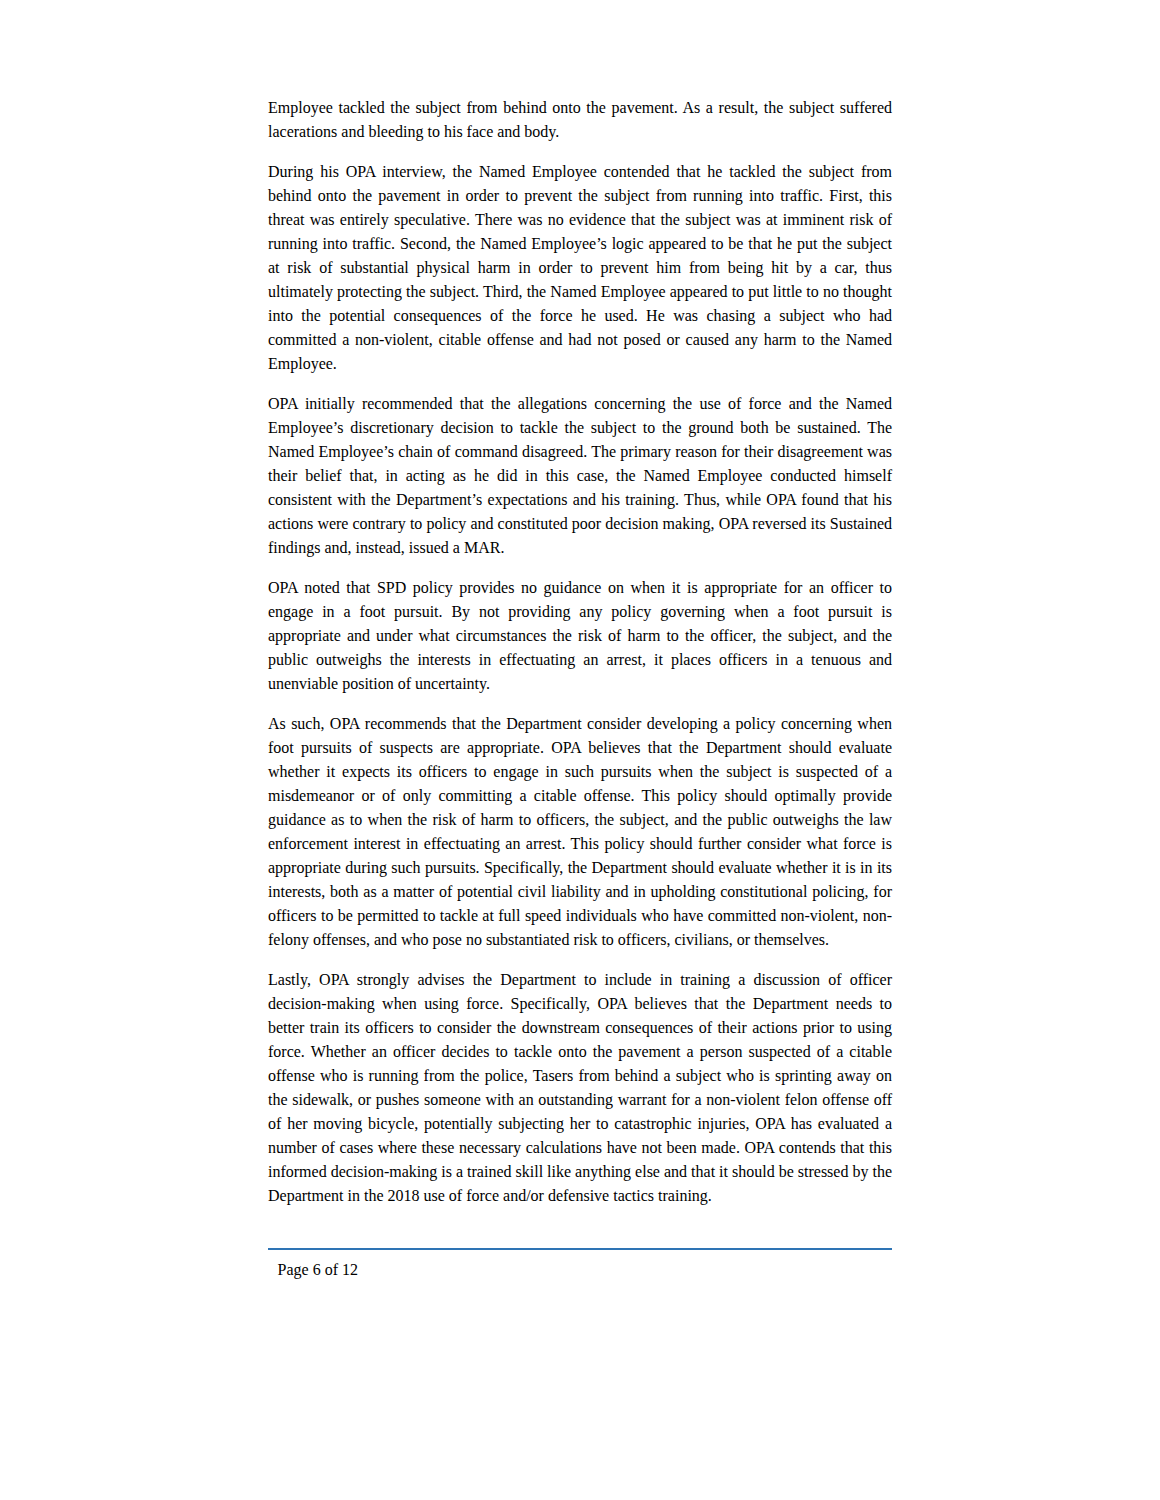Employee tackled the subject from behind onto the pavement. As a result, the subject suffered lacerations and bleeding to his face and body.
During his OPA interview, the Named Employee contended that he tackled the subject from behind onto the pavement in order to prevent the subject from running into traffic. First, this threat was entirely speculative. There was no evidence that the subject was at imminent risk of running into traffic. Second, the Named Employee’s logic appeared to be that he put the subject at risk of substantial physical harm in order to prevent him from being hit by a car, thus ultimately protecting the subject. Third, the Named Employee appeared to put little to no thought into the potential consequences of the force he used. He was chasing a subject who had committed a non-violent, citable offense and had not posed or caused any harm to the Named Employee.
OPA initially recommended that the allegations concerning the use of force and the Named Employee’s discretionary decision to tackle the subject to the ground both be sustained. The Named Employee’s chain of command disagreed. The primary reason for their disagreement was their belief that, in acting as he did in this case, the Named Employee conducted himself consistent with the Department’s expectations and his training. Thus, while OPA found that his actions were contrary to policy and constituted poor decision making, OPA reversed its Sustained findings and, instead, issued a MAR.
OPA noted that SPD policy provides no guidance on when it is appropriate for an officer to engage in a foot pursuit. By not providing any policy governing when a foot pursuit is appropriate and under what circumstances the risk of harm to the officer, the subject, and the public outweighs the interests in effectuating an arrest, it places officers in a tenuous and unenviable position of uncertainty.
As such, OPA recommends that the Department consider developing a policy concerning when foot pursuits of suspects are appropriate. OPA believes that the Department should evaluate whether it expects its officers to engage in such pursuits when the subject is suspected of a misdemeanor or of only committing a citable offense. This policy should optimally provide guidance as to when the risk of harm to officers, the subject, and the public outweighs the law enforcement interest in effectuating an arrest. This policy should further consider what force is appropriate during such pursuits. Specifically, the Department should evaluate whether it is in its interests, both as a matter of potential civil liability and in upholding constitutional policing, for officers to be permitted to tackle at full speed individuals who have committed non-violent, non-felony offenses, and who pose no substantiated risk to officers, civilians, or themselves.
Lastly, OPA strongly advises the Department to include in training a discussion of officer decision-making when using force. Specifically, OPA believes that the Department needs to better train its officers to consider the downstream consequences of their actions prior to using force. Whether an officer decides to tackle onto the pavement a person suspected of a citable offense who is running from the police, Tasers from behind a subject who is sprinting away on the sidewalk, or pushes someone with an outstanding warrant for a non-violent felon offense off of her moving bicycle, potentially subjecting her to catastrophic injuries, OPA has evaluated a number of cases where these necessary calculations have not been made. OPA contends that this informed decision-making is a trained skill like anything else and that it should be stressed by the Department in the 2018 use of force and/or defensive tactics training.
Page 6 of 12